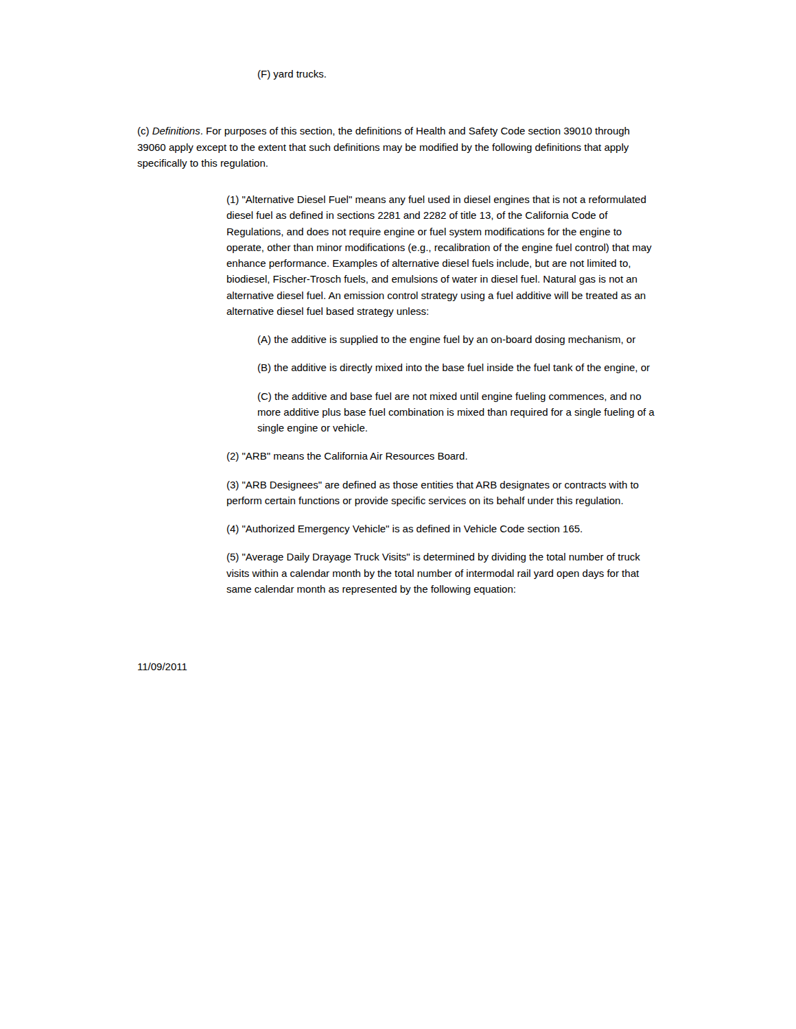(F) yard trucks.
(c) Definitions. For purposes of this section, the definitions of Health and Safety Code section 39010 through 39060 apply except to the extent that such definitions may be modified by the following definitions that apply specifically to this regulation.
(1) "Alternative Diesel Fuel" means any fuel used in diesel engines that is not a reformulated diesel fuel as defined in sections 2281 and 2282 of title 13, of the California Code of Regulations, and does not require engine or fuel system modifications for the engine to operate, other than minor modifications (e.g., recalibration of the engine fuel control) that may enhance performance. Examples of alternative diesel fuels include, but are not limited to, biodiesel, Fischer-Trosch fuels, and emulsions of water in diesel fuel. Natural gas is not an alternative diesel fuel. An emission control strategy using a fuel additive will be treated as an alternative diesel fuel based strategy unless:
(A) the additive is supplied to the engine fuel by an on-board dosing mechanism, or
(B) the additive is directly mixed into the base fuel inside the fuel tank of the engine, or
(C) the additive and base fuel are not mixed until engine fueling commences, and no more additive plus base fuel combination is mixed than required for a single fueling of a single engine or vehicle.
(2) "ARB" means the California Air Resources Board.
(3) "ARB Designees" are defined as those entities that ARB designates or contracts with to perform certain functions or provide specific services on its behalf under this regulation.
(4) "Authorized Emergency Vehicle" is as defined in Vehicle Code section 165.
(5) "Average Daily Drayage Truck Visits" is determined by dividing the total number of truck visits within a calendar month by the total number of intermodal rail yard open days for that same calendar month as represented by the following equation:
11/09/2011